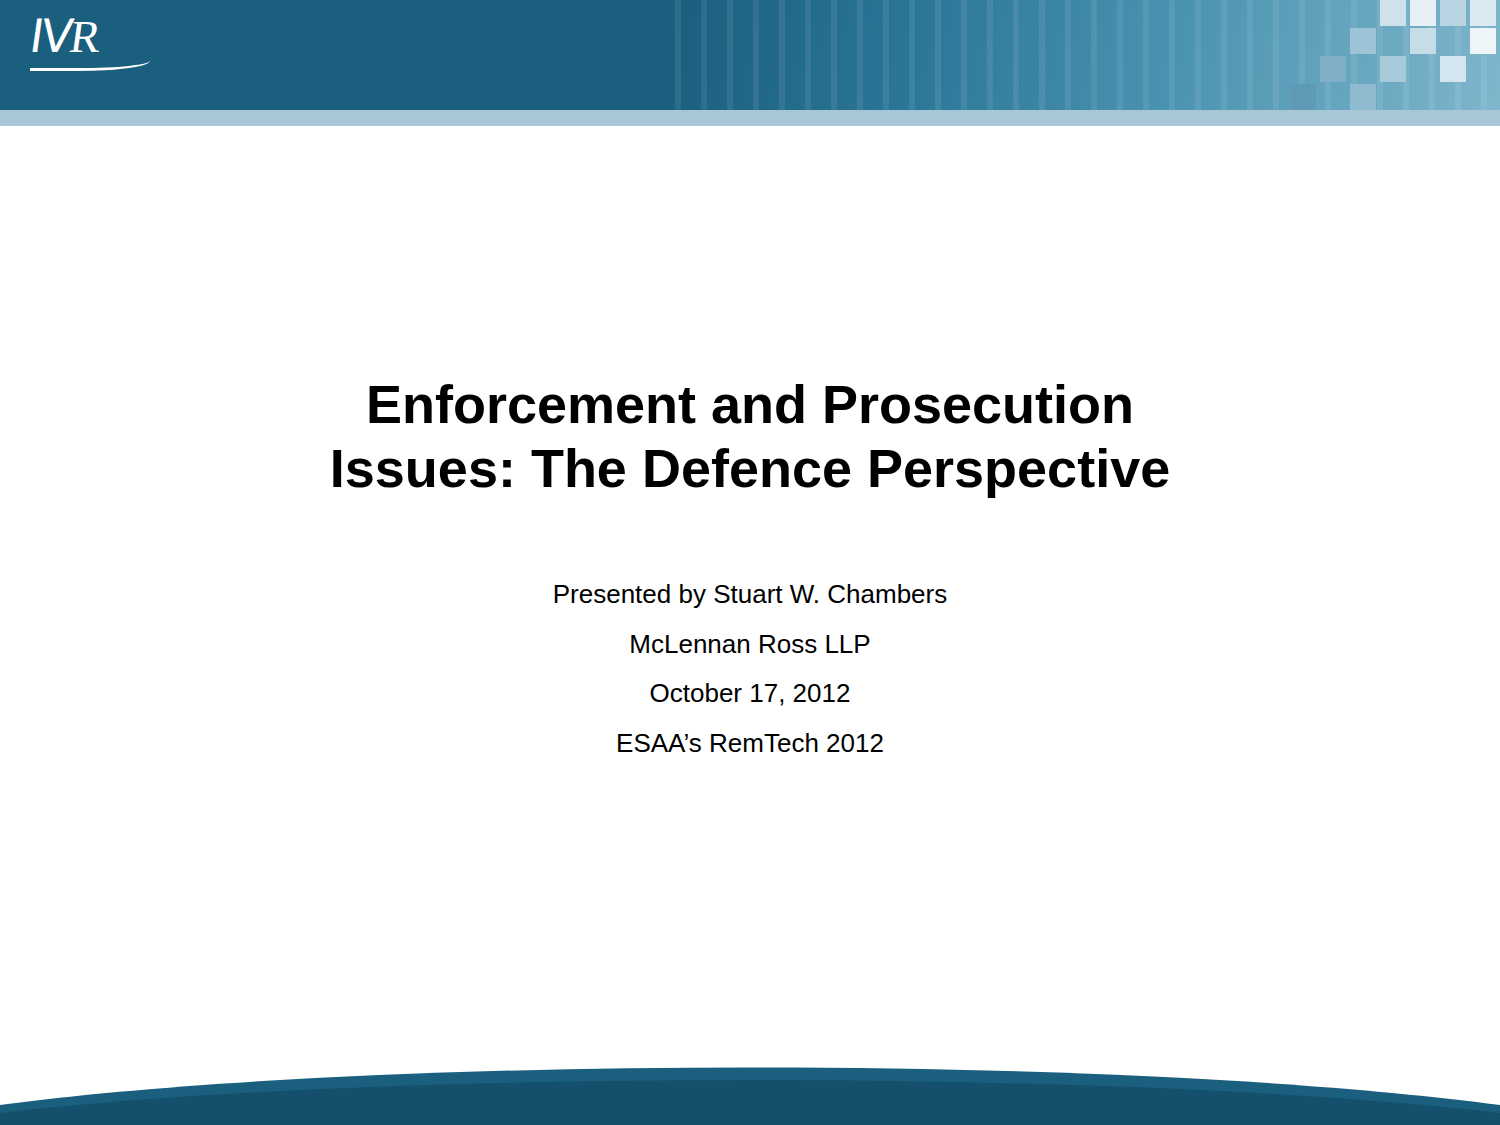ⅣR
Enforcement and Prosecution Issues: The Defence Perspective
Presented by Stuart W. Chambers
McLennan Ross LLP
October 17, 2012
ESAA’s RemTech 2012